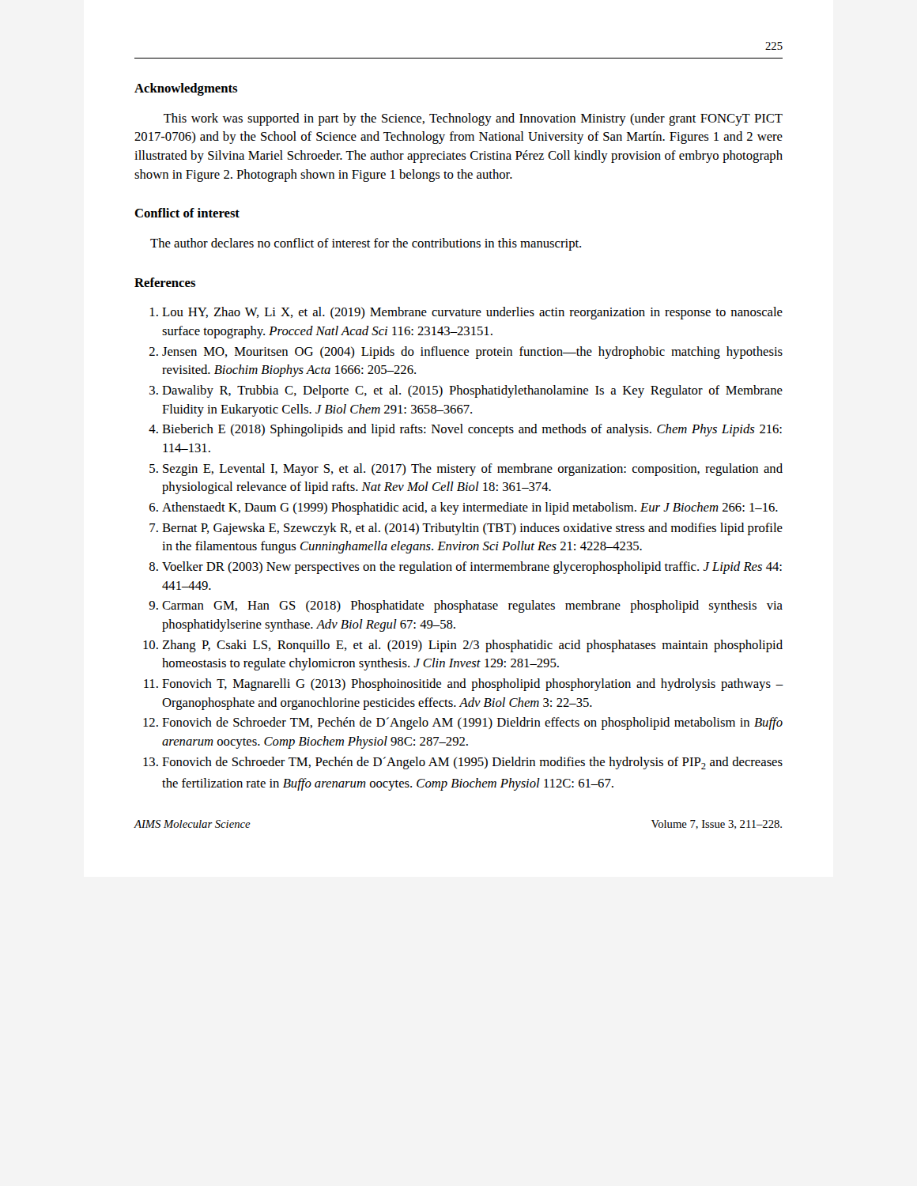225
Acknowledgments
This work was supported in part by the Science, Technology and Innovation Ministry (under grant FONCyT PICT 2017-0706) and by the School of Science and Technology from National University of San Martín. Figures 1 and 2 were illustrated by Silvina Mariel Schroeder. The author appreciates Cristina Pérez Coll kindly provision of embryo photograph shown in Figure 2. Photograph shown in Figure 1 belongs to the author.
Conflict of interest
The author declares no conflict of interest for the contributions in this manuscript.
References
Lou HY, Zhao W, Li X, et al. (2019) Membrane curvature underlies actin reorganization in response to nanoscale surface topography. Procced Natl Acad Sci 116: 23143–23151.
Jensen MO, Mouritsen OG (2004) Lipids do influence protein function—the hydrophobic matching hypothesis revisited. Biochim Biophys Acta 1666: 205–226.
Dawaliby R, Trubbia C, Delporte C, et al. (2015) Phosphatidylethanolamine Is a Key Regulator of Membrane Fluidity in Eukaryotic Cells. J Biol Chem 291: 3658–3667.
Bieberich E (2018) Sphingolipids and lipid rafts: Novel concepts and methods of analysis. Chem Phys Lipids 216: 114–131.
Sezgin E, Levental I, Mayor S, et al. (2017) The mistery of membrane organization: composition, regulation and physiological relevance of lipid rafts. Nat Rev Mol Cell Biol 18: 361–374.
Athenstaedt K, Daum G (1999) Phosphatidic acid, a key intermediate in lipid metabolism. Eur J Biochem 266: 1–16.
Bernat P, Gajewska E, Szewczyk R, et al. (2014) Tributyltin (TBT) induces oxidative stress and modifies lipid profile in the filamentous fungus Cunninghamella elegans. Environ Sci Pollut Res 21: 4228–4235.
Voelker DR (2003) New perspectives on the regulation of intermembrane glycerophospholipid traffic. J Lipid Res 44: 441–449.
Carman GM, Han GS (2018) Phosphatidate phosphatase regulates membrane phospholipid synthesis via phosphatidylserine synthase. Adv Biol Regul 67: 49–58.
Zhang P, Csaki LS, Ronquillo E, et al. (2019) Lipin 2/3 phosphatidic acid phosphatases maintain phospholipid homeostasis to regulate chylomicron synthesis. J Clin Invest 129: 281–295.
Fonovich T, Magnarelli G (2013) Phosphoinositide and phospholipid phosphorylation and hydrolysis pathways – Organophosphate and organochlorine pesticides effects. Adv Biol Chem 3: 22–35.
Fonovich de Schroeder TM, Pechén de D´Angelo AM (1991) Dieldrin effects on phospholipid metabolism in Buffo arenarum oocytes. Comp Biochem Physiol 98C: 287–292.
Fonovich de Schroeder TM, Pechén de D´Angelo AM (1995) Dieldrin modifies the hydrolysis of PIP2 and decreases the fertilization rate in Buffo arenarum oocytes. Comp Biochem Physiol 112C: 61–67.
AIMS Molecular Science Volume 7, Issue 3, 211–228.